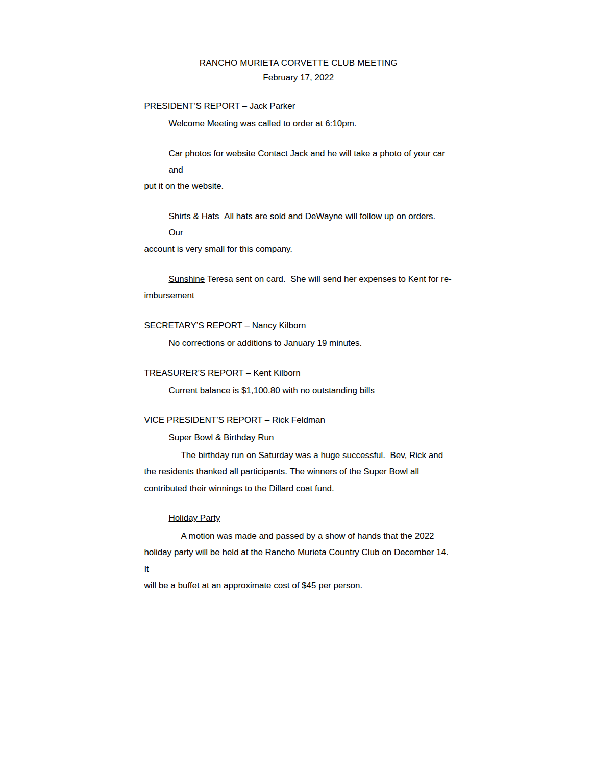RANCHO MURIETA CORVETTE CLUB MEETING
February 17, 2022
PRESIDENT’S REPORT – Jack Parker
Welcome Meeting was called to order at 6:10pm.
Car photos for website Contact Jack and he will take a photo of your car and
put it on the website.
Shirts & Hats All hats are sold and DeWayne will follow up on orders. Our
account is very small for this company.
Sunshine Teresa sent on card. She will send her expenses to Kent for re-
imbursement
SECRETARY’S REPORT – Nancy Kilborn
No corrections or additions to January 19 minutes.
TREASURER’S REPORT – Kent Kilborn
Current balance is $1,100.80 with no outstanding bills
VICE PRESIDENT’S REPORT – Rick Feldman
Super Bowl & Birthday Run
The birthday run on Saturday was a huge successful. Bev, Rick and
the residents thanked all participants. The winners of the Super Bowl all
contributed their winnings to the Dillard coat fund.
Holiday Party
A motion was made and passed by a show of hands that the 2022
holiday party will be held at the Rancho Murieta Country Club on December 14. It
will be a buffet at an approximate cost of $45 per person.